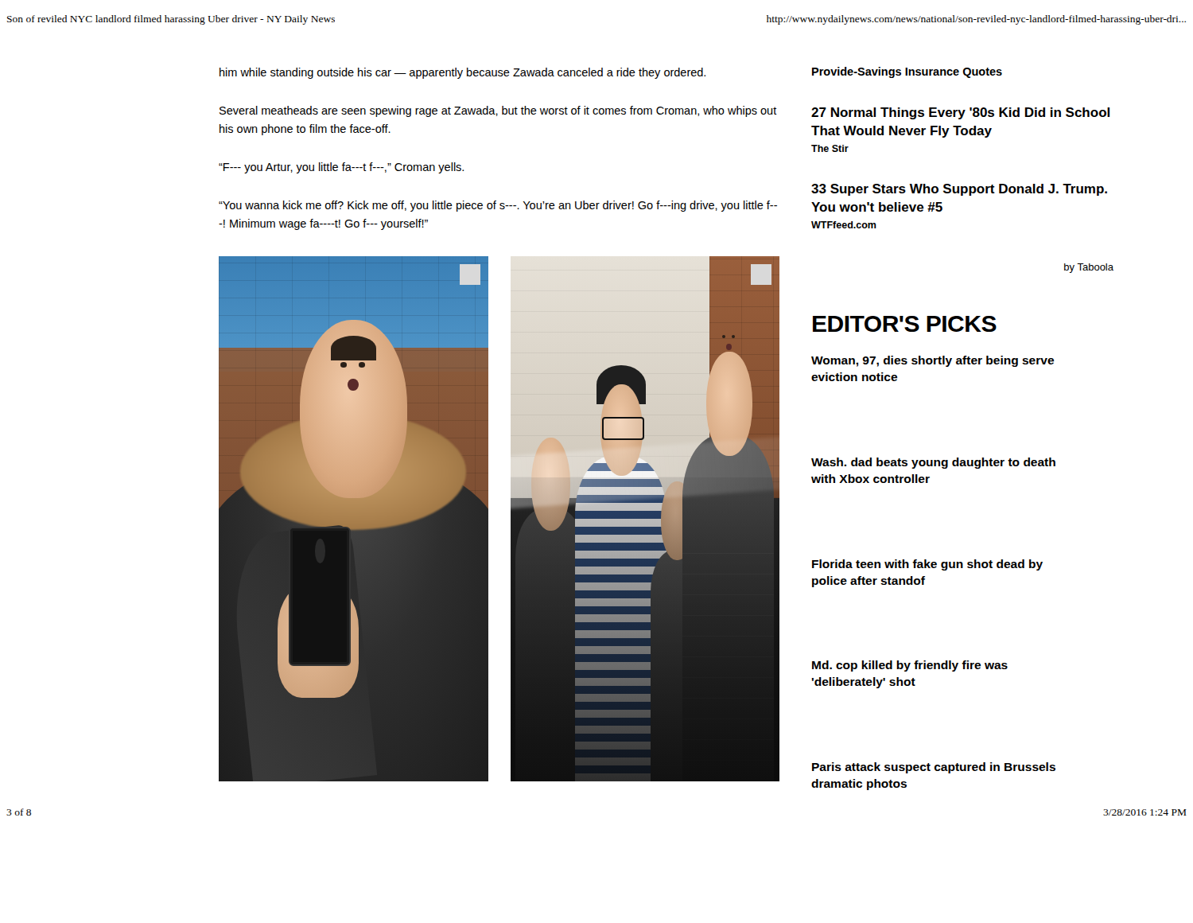Son of reviled NYC landlord filmed harassing Uber driver - NY Daily News
http://www.nydailynews.com/news/national/son-reviled-nyc-landlord-filmed-harassing-uber-dri...
him while standing outside his car — apparently because Zawada canceled a ride they ordered.
Several meatheads are seen spewing rage at Zawada, but the worst of it comes from Croman, who whips out his own phone to film the face-off.
“F--- you Artur, you little fa---t f---,” Croman yells.
“You wanna kick me off? Kick me off, you little piece of s---. You’re an Uber driver! Go f---ing drive, you little f---! Minimum wage fa----t! Go f--- yourself!”
Provide-Savings Insurance Quotes
27 Normal Things Every '80s Kid Did in School That Would Never Fly Today
The Stir
33 Super Stars Who Support Donald J. Trump. You won't believe #5
WTFfeed.com
by Taboola
EDITOR'S PICKS
Woman, 97, dies shortly after being serve
eviction notice
Wash. dad beats young daughter to death
with Xbox controller
Florida teen with fake gun shot dead by
police after standof
Md. cop killed by friendly fire was
'deliberately' shot
Paris attack suspect captured in Brussels
dramatic photos
3 of 8
3/28/2016 1:24 PM